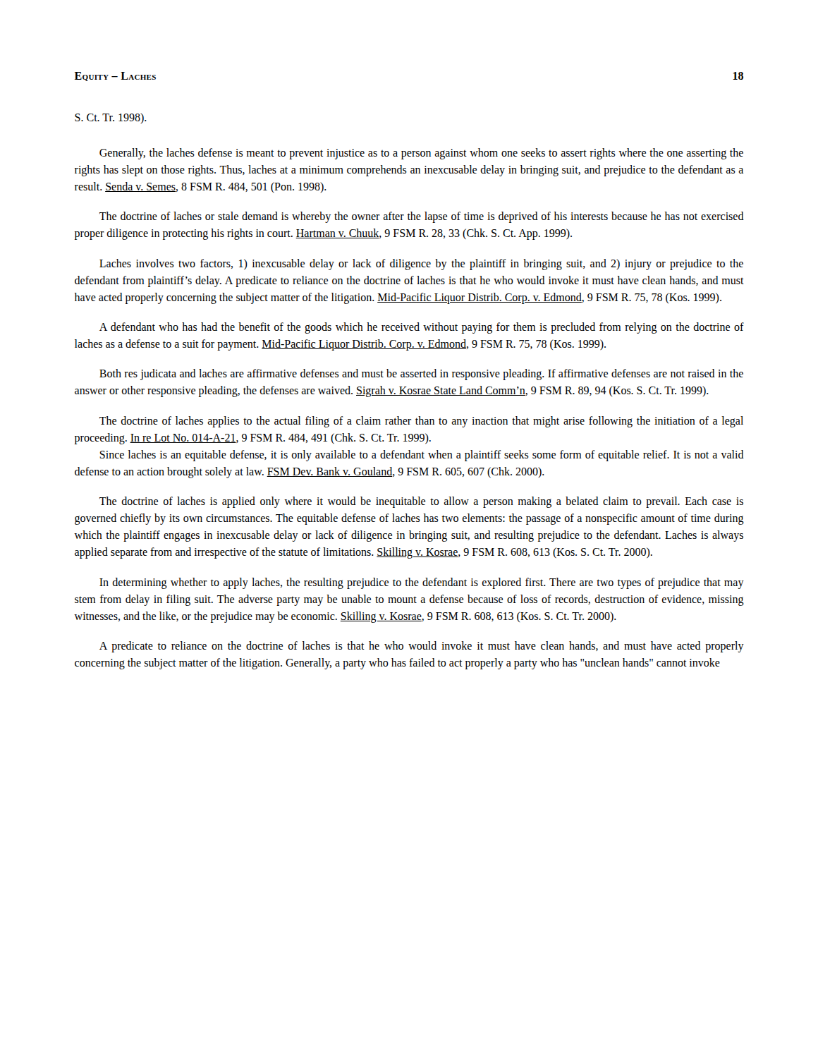Equity – Laches 18
S. Ct. Tr. 1998).
Generally, the laches defense is meant to prevent injustice as to a person against whom one seeks to assert rights where the one asserting the rights has slept on those rights. Thus, laches at a minimum comprehends an inexcusable delay in bringing suit, and prejudice to the defendant as a result. Senda v. Semes, 8 FSM R. 484, 501 (Pon. 1998).
The doctrine of laches or stale demand is whereby the owner after the lapse of time is deprived of his interests because he has not exercised proper diligence in protecting his rights in court. Hartman v. Chuuk, 9 FSM R. 28, 33 (Chk. S. Ct. App. 1999).
Laches involves two factors, 1) inexcusable delay or lack of diligence by the plaintiff in bringing suit, and 2) injury or prejudice to the defendant from plaintiff’s delay. A predicate to reliance on the doctrine of laches is that he who would invoke it must have clean hands, and must have acted properly concerning the subject matter of the litigation. Mid-Pacific Liquor Distrib. Corp. v. Edmond, 9 FSM R. 75, 78 (Kos. 1999).
A defendant who has had the benefit of the goods which he received without paying for them is precluded from relying on the doctrine of laches as a defense to a suit for payment. Mid-Pacific Liquor Distrib. Corp. v. Edmond, 9 FSM R. 75, 78 (Kos. 1999).
Both res judicata and laches are affirmative defenses and must be asserted in responsive pleading. If affirmative defenses are not raised in the answer or other responsive pleading, the defenses are waived. Sigrah v. Kosrae State Land Comm’n, 9 FSM R. 89, 94 (Kos. S. Ct. Tr. 1999).
The doctrine of laches applies to the actual filing of a claim rather than to any inaction that might arise following the initiation of a legal proceeding. In re Lot No. 014-A-21, 9 FSM R. 484, 491 (Chk. S. Ct. Tr. 1999).
Since laches is an equitable defense, it is only available to a defendant when a plaintiff seeks some form of equitable relief. It is not a valid defense to an action brought solely at law. FSM Dev. Bank v. Gouland, 9 FSM R. 605, 607 (Chk. 2000).
The doctrine of laches is applied only where it would be inequitable to allow a person making a belated claim to prevail. Each case is governed chiefly by its own circumstances. The equitable defense of laches has two elements: the passage of a nonspecific amount of time during which the plaintiff engages in inexcusable delay or lack of diligence in bringing suit, and resulting prejudice to the defendant. Laches is always applied separate from and irrespective of the statute of limitations. Skilling v. Kosrae, 9 FSM R. 608, 613 (Kos. S. Ct. Tr. 2000).
In determining whether to apply laches, the resulting prejudice to the defendant is explored first. There are two types of prejudice that may stem from delay in filing suit. The adverse party may be unable to mount a defense because of loss of records, destruction of evidence, missing witnesses, and the like, or the prejudice may be economic. Skilling v. Kosrae, 9 FSM R. 608, 613 (Kos. S. Ct. Tr. 2000).
A predicate to reliance on the doctrine of laches is that he who would invoke it must have clean hands, and must have acted properly concerning the subject matter of the litigation. Generally, a party who has failed to act properly a party who has "unclean hands" cannot invoke